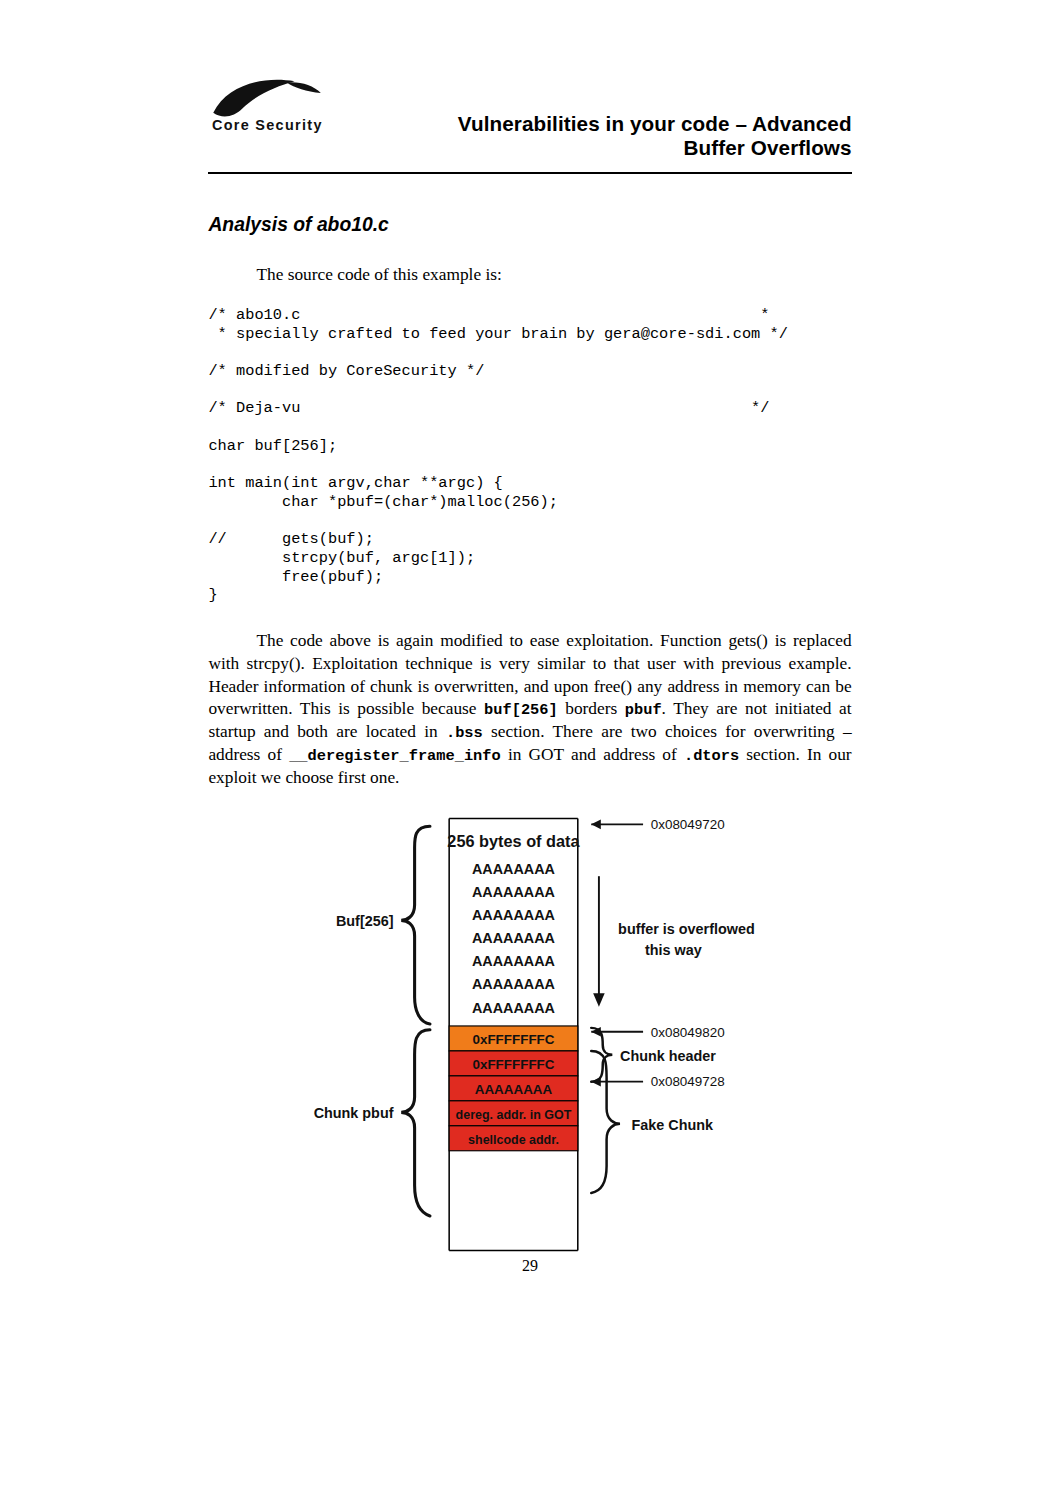Core Security Core Security
Vulnerabilities in your code – Advanced Buffer Overflows
Analysis of abo10.c
The source code of this example is:
/* abo10.c                                                  *
 * specially crafted to feed your brain by gera@core-sdi.com */

/* modified by CoreSecurity */

/* Deja-vu                                                 */

char buf[256];

int main(int argv,char **argc) {
        char *pbuf=(char*)malloc(256);

//      gets(buf);
        strcpy(buf, argc[1]);
        free(pbuf);
}
The code above is again modified to ease exploitation. Function gets() is replaced with strcpy(). Exploitation technique is very similar to that user with previous example. Header information of chunk is overwritten, and upon free() any address in memory can be overwritten. This is possible because buf[256] borders pbuf. They are not initiated at startup and both are located in .bss section. There are two choices for overwriting – address of __deregister_frame_info in GOT and address of .dtors section. In our exploit we choose first one.
Memory layout: buf[256] overflow into chunk pbuf 256 bytes of data AAAAAAAA AAAAAAAA AAAAAAAA AAAAAAAA AAAAAAAA AAAAAAAA AAAAAAAA 0xFFFFFFFC 0xFFFFFFFC AAAAAAAA dereg. addr. in GOT shellcode addr. Buf[256] Chunk pbuf Chunk header Fake Chunk 0x08049720 0x08049820 0x08049728 buffer is overflowed this way
29